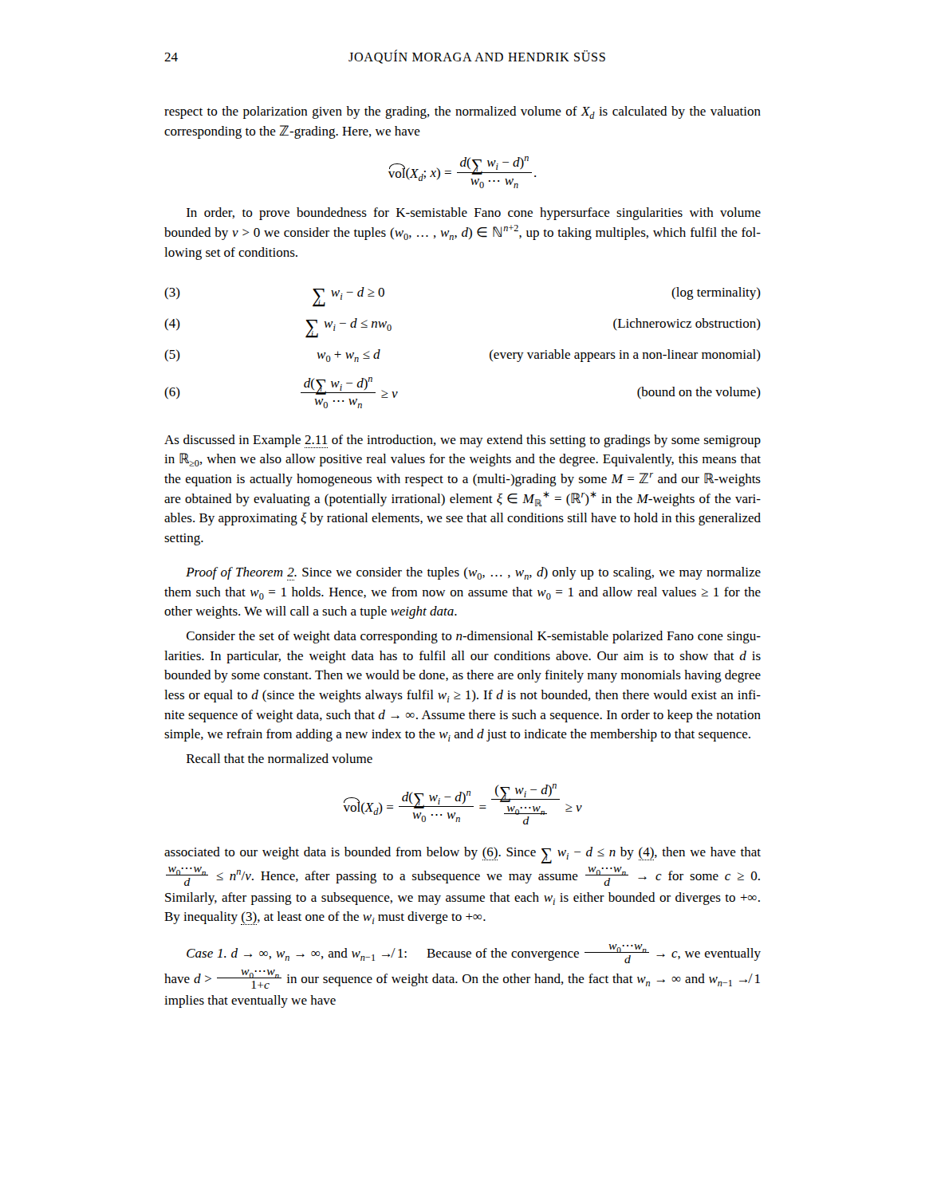24 JOAQUÍN MORAGA AND HENDRIK SÜSS
respect to the polarization given by the grading, the normalized volume of Xd is calculated by the valuation corresponding to the ℤ-grading. Here, we have
vol(Xd; x) = d(∑i wi − d)n w0 ⋯ wn .
In order, to prove boundedness for K-semistable Fano cone hypersurface singularities with volume bounded by v > 0 we consider the tuples (w0, … , wn, d) ∈ ℕn+2, up to taking multiples, which fulfil the following set of conditions.
| (3) | ∑ i w i − d ≥ 0 | (log terminality) |
| (4) | ∑ i w i − d ≤ n w 0 | (Lichnerowicz obstruction) |
| (5) | w 0 + w n ≤ d | (every variable appears in a non-linear monomial) |
| (6) | d ( ∑ i w i − d ) n w 0 ⋯ w n ≥ v | (bound on the volume) |
As discussed in Example 2.11 of the introduction, we may extend this setting to gradings by some semigroup in ℝ≥0, when we also allow positive real values for the weights and the degree. Equivalently, this means that the equation is actually homogeneous with respect to a (multi-)grading by some M = ℤr and our ℝ-weights are obtained by evaluating a (potentially irrational) element ξ ∈ Mℝ∗ = (ℝr)∗ in the M-weights of the variables. By approximating ξ by rational elements, we see that all conditions still have to hold in this generalized setting.
Proof of Theorem 2. Since we consider the tuples (w0, … , wn, d) only up to scaling, we may normalize them such that w0 = 1 holds. Hence, we from now on assume that w0 = 1 and allow real values ≥ 1 for the other weights. We will call a such a tuple weight data.
Consider the set of weight data corresponding to n-dimensional K-semistable polarized Fano cone singularities. In particular, the weight data has to fulfil all our conditions above. Our aim is to show that d is bounded by some constant. Then we would be done, as there are only finitely many monomials having degree less or equal to d (since the weights always fulfil wi ≥ 1). If d is not bounded, then there would exist an infinite sequence of weight data, such that d → ∞. Assume there is such a sequence. In order to keep the notation simple, we refrain from adding a new index to the wi and d just to indicate the membership to that sequence.
Recall that the normalized volume
vol(Xd) = d(∑i wi − d)n w0 ⋯ wn = (∑i wi − d)n w0⋯wn d ≥ v
associated to our weight data is bounded from below by (6). Since ∑i wi − d ≤ n by (4), then we have that w0⋯wn d ≤ nn/v. Hence, after passing to a subsequence we may assume w0⋯wn d → c for some c ≥ 0. Similarly, after passing to a subsequence, we may assume that each wi is either bounded or diverges to +∞. By inequality (3), at least one of the wi must diverge to +∞.
Case 1. d → ∞, wn → ∞, and wn−1 ↛ 1: Because of the convergence w0⋯wn d → c, we eventually have d > w0⋯wn 1+c in our sequence of weight data. On the other hand, the fact that wn → ∞ and wn−1 ↛ 1 implies that eventually we have